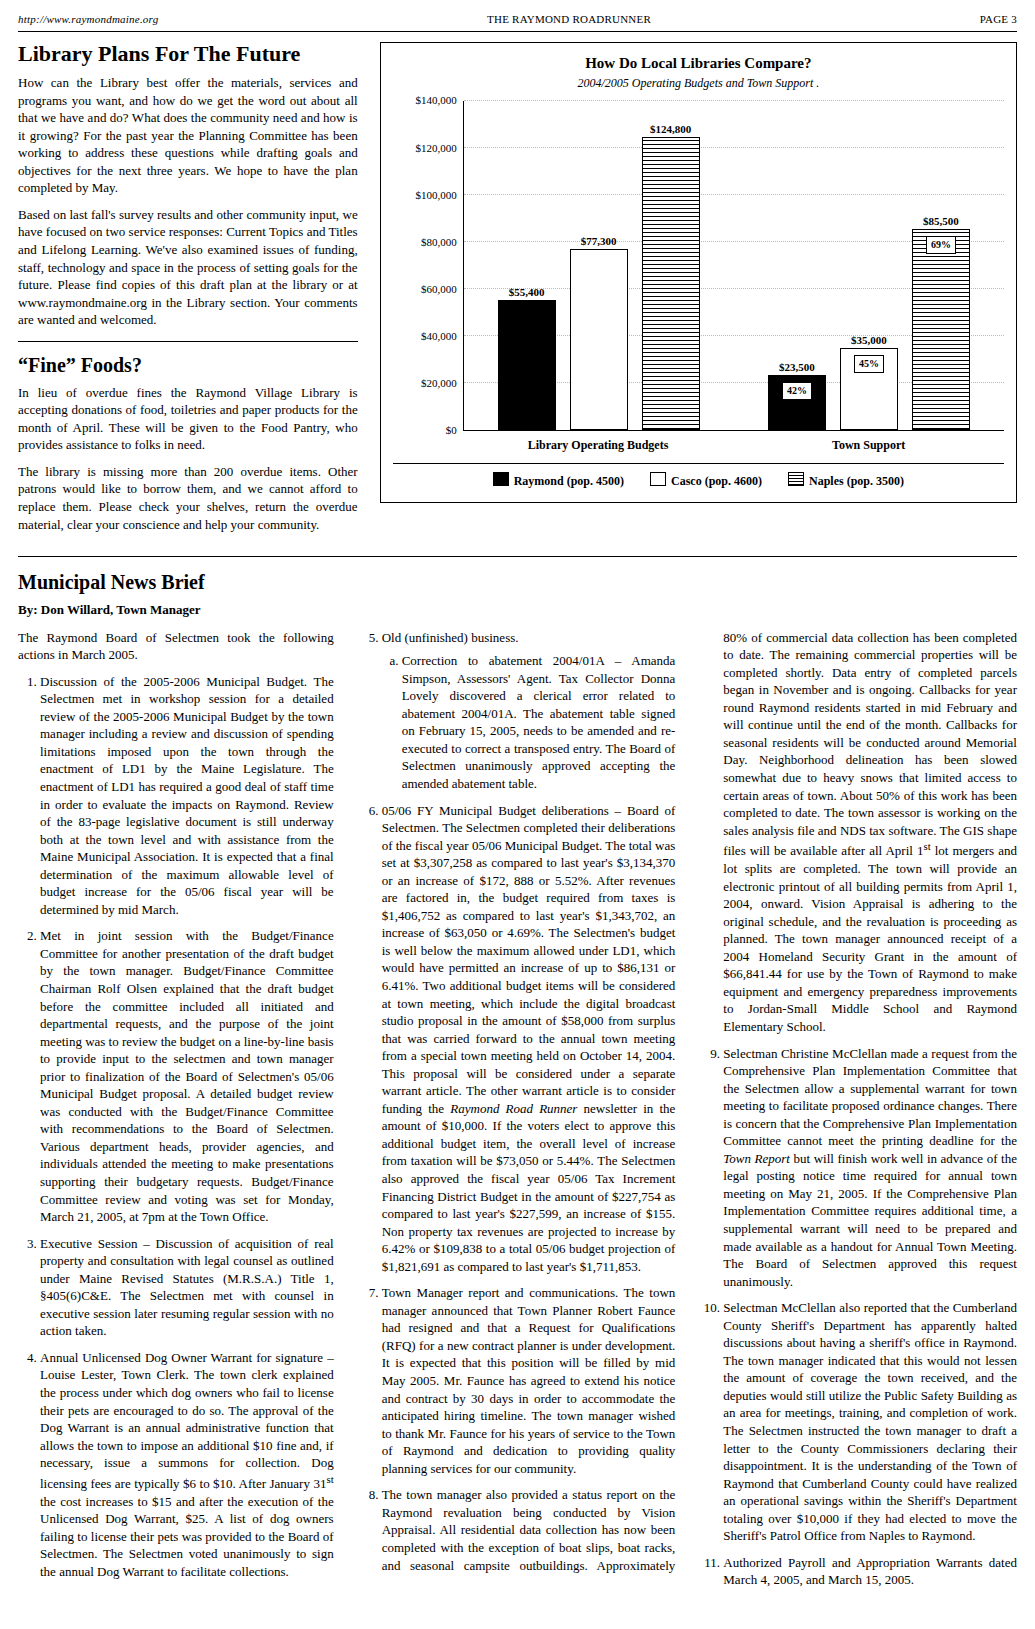http://www.raymondmaine.org THE RAYMOND ROADRUNNER PAGE 3
Library Plans For The Future
How can the Library best offer the materials, services and programs you want, and how do we get the word out about all that we have and do? What does the community need and how is it growing? For the past year the Planning Committee has been working to address these questions while drafting goals and objectives for the next three years. We hope to have the plan completed by May.
Based on last fall's survey results and other community input, we have focused on two service responses: Current Topics and Titles and Lifelong Learning. We've also examined issues of funding, staff, technology and space in the process of setting goals for the future. Please find copies of this draft plan at the library or at www.raymondmaine.org in the Library section. Your comments are wanted and welcomed.
“Fine” Foods?
In lieu of overdue fines the Raymond Village Library is accepting donations of food, toiletries and paper products for the month of April. These will be given to the Food Pantry, who provides assistance to folks in need.
The library is missing more than 200 overdue items. Other patrons would like to borrow them, and we cannot afford to replace them. Please check your shelves, return the overdue material, clear your conscience and help your community.
How Do Local Libraries Compare?
2004/2005 Operating Budgets and Town Support .
$140,000
$120,000
$100,000
$80,000
$60,000
$40,000
$20,000
$0
$55,400
$77,300
$124,800
$23,50042%
$35,00045%
$85,50069%
Library Operating Budgets Town Support
Raymond (pop. 4500) Casco (pop. 4600) Naples (pop. 3500)
Municipal News Brief
By: Don Willard, Town Manager
The Raymond Board of Selectmen took the following actions in March 2005.
Discussion of the 2005-2006 Municipal Budget. The Selectmen met in workshop session for a detailed review of the 2005-2006 Municipal Budget by the town manager including a review and discussion of spending limitations imposed upon the town through the enactment of LD1 by the Maine Legislature. The enactment of LD1 has required a good deal of staff time in order to evaluate the impacts on Raymond. Review of the 83-page legislative document is still underway both at the town level and with assistance from the Maine Municipal Association. It is expected that a final determination of the maximum allowable level of budget increase for the 05/06 fiscal year will be determined by mid March.
Met in joint session with the Budget/Finance Committee for another presentation of the draft budget by the town manager. Budget/Finance Committee Chairman Rolf Olsen explained that the draft budget before the committee included all initiated and departmental requests, and the purpose of the joint meeting was to review the budget on a line-by-line basis to provide input to the selectmen and town manager prior to finalization of the Board of Selectmen's 05/06 Municipal Budget proposal. A detailed budget review was conducted with the Budget/Finance Committee with recommendations to the Board of Selectmen. Various department heads, provider agencies, and individuals attended the meeting to make presentations supporting their budgetary requests. Budget/Finance Committee review and voting was set for Monday, March 21, 2005, at 7pm at the Town Office.
Executive Session – Discussion of acquisition of real property and consultation with legal counsel as outlined under Maine Revised Statutes (M.R.S.A.) Title 1, §405(6)C&E. The Selectmen met with counsel in executive session later resuming regular session with no action taken.
Annual Unlicensed Dog Owner Warrant for signature – Louise Lester, Town Clerk. The town clerk explained the process under which dog owners who fail to license their pets are encouraged to do so. The approval of the Dog Warrant is an annual administrative function that allows the town to impose an additional $10 fine and, if necessary, issue a summons for collection. Dog licensing fees are typically $6 to $10. After January 31st the cost increases to $15 and after the execution of the Unlicensed Dog Warrant, $25. A list of dog owners failing to license their pets was provided to the Board of Selectmen. The Selectmen voted unanimously to sign the annual Dog Warrant to facilitate collections.
Old (unfinished) business.
Correction to abatement 2004/01A – Amanda Simpson, Assessors' Agent. Tax Collector Donna Lovely discovered a clerical error related to abatement 2004/01A. The abatement table signed on February 15, 2005, needs to be amended and re-executed to correct a transposed entry. The Board of Selectmen unanimously approved accepting the amended abatement table.
05/06 FY Municipal Budget deliberations – Board of Selectmen. The Selectmen completed their deliberations of the fiscal year 05/06 Municipal Budget. The total was set at $3,307,258 as compared to last year's $3,134,370 or an increase of $172, 888 or 5.52%. After revenues are factored in, the budget required from taxes is $1,406,752 as compared to last year's $1,343,702, an increase of $63,050 or 4.69%. The Selectmen's budget is well below the maximum allowed under LD1, which would have permitted an increase of up to $86,131 or 6.41%. Two additional budget items will be considered at town meeting, which include the digital broadcast studio proposal in the amount of $58,000 from surplus that was carried forward to the annual town meeting from a special town meeting held on October 14, 2004. This proposal will be considered under a separate warrant article. The other warrant article is to consider funding the Raymond Road Runner newsletter in the amount of $10,000. If the voters elect to approve this additional budget item, the overall level of increase from taxation will be $73,050 or 5.44%. The Selectmen also approved the fiscal year 05/06 Tax Increment Financing District Budget in the amount of $227,754 as compared to last year's $227,599, an increase of $155. Non property tax revenues are projected to increase by 6.42% or $109,838 to a total 05/06 budget projection of $1,821,691 as compared to last year's $1,711,853.
Town Manager report and communications. The town manager announced that Town Planner Robert Faunce had resigned and that a Request for Qualifications (RFQ) for a new contract planner is under development. It is expected that this position will be filled by mid May 2005. Mr. Faunce has agreed to extend his notice and contract by 30 days in order to accommodate the anticipated hiring timeline. The town manager wished to thank Mr. Faunce for his years of service to the Town of Raymond and dedication to providing quality planning services for our community.
The town manager also provided a status report on the Raymond revaluation being conducted by Vision Appraisal. All residential data collection has now been completed with the exception of boat slips, boat racks, and seasonal campsite outbuildings. Approximately 80% of commercial data collection has been completed to date. The remaining commercial properties will be completed shortly. Data entry of completed parcels began in November and is ongoing. Callbacks for year round Raymond residents started in mid February and will continue until the end of the month. Callbacks for seasonal residents will be conducted around Memorial Day. Neighborhood delineation has been slowed somewhat due to heavy snows that limited access to certain areas of town. About 50% of this work has been completed to date. The town assessor is working on the sales analysis file and NDS tax software. The GIS shape files will be available after all April 1st lot mergers and lot splits are completed. The town will provide an electronic printout of all building permits from April 1, 2004, onward. Vision Appraisal is adhering to the original schedule, and the revaluation is proceeding as planned. The town manager announced receipt of a 2004 Homeland Security Grant in the amount of $66,841.44 for use by the Town of Raymond to make equipment and emergency preparedness improvements to Jordan-Small Middle School and Raymond Elementary School.
Selectman Christine McClellan made a request from the Comprehensive Plan Implementation Committee that the Selectmen allow a supplemental warrant for town meeting to facilitate proposed ordinance changes. There is concern that the Comprehensive Plan Implementation Committee cannot meet the printing deadline for the Town Report but will finish work well in advance of the legal posting notice time required for annual town meeting on May 21, 2005. If the Comprehensive Plan Implementation Committee requires additional time, a supplemental warrant will need to be prepared and made available as a handout for Annual Town Meeting. The Board of Selectmen approved this request unanimously.
Selectman McClellan also reported that the Cumberland County Sheriff's Department has apparently halted discussions about having a sheriff's office in Raymond. The town manager indicated that this would not lessen the amount of coverage the town received, and the deputies would still utilize the Public Safety Building as an area for meetings, training, and completion of work. The Selectmen instructed the town manager to draft a letter to the County Commissioners declaring their disappointment. It is the understanding of the Town of Raymond that Cumberland County could have realized an operational savings within the Sheriff's Department totaling over $10,000 if they had elected to move the Sheriff's Patrol Office from Naples to Raymond.
Authorized Payroll and Appropriation Warrants dated March 4, 2005, and March 15, 2005.